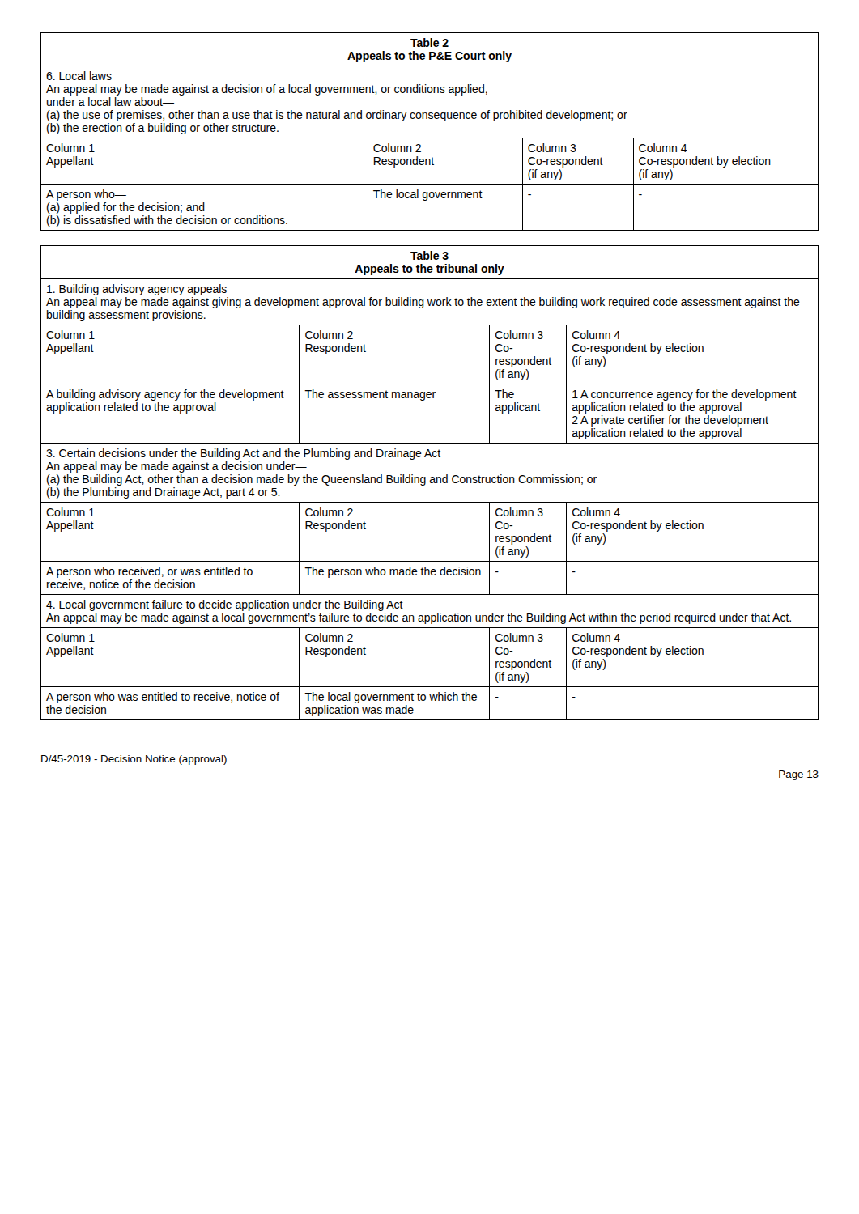| Table 2 Appeals to the P&E Court only |
| 6. Local laws An appeal may be made against a decision of a local government, or conditions applied, under a local law about— (a) the use of premises, other than a use that is the natural and ordinary consequence of prohibited development; or (b) the erection of a building or other structure. |
| Column 1 Appellant | Column 2 Respondent | Column 3 Co-respondent (if any) | Column 4 Co-respondent by election (if any) |
| A person who— (a) applied for the decision; and (b) is dissatisfied with the decision or conditions. | The local government | - | - |
| Table 3 Appeals to the tribunal only |
| 1. Building advisory agency appeals An appeal may be made against giving a development approval for building work to the extent the building work required code assessment against the building assessment provisions. |
| Column 1 Appellant | Column 2 Respondent | Column 3 Co-respondent (if any) | Column 4 Co-respondent by election (if any) |
| A building advisory agency for the development application related to the approval | The assessment manager | The applicant | 1 A concurrence agency for the development application related to the approval 2 A private certifier for the development application related to the approval |
| 3. Certain decisions under the Building Act and the Plumbing and Drainage Act An appeal may be made against a decision under— (a) the Building Act, other than a decision made by the Queensland Building and Construction Commission; or (b) the Plumbing and Drainage Act, part 4 or 5. |
| Column 1 Appellant | Column 2 Respondent | Column 3 Co-respondent (if any) | Column 4 Co-respondent by election (if any) |
| A person who received, or was entitled to receive, notice of the decision | The person who made the decision | - | - |
| 4. Local government failure to decide application under the Building Act An appeal may be made against a local government’s failure to decide an application under the Building Act within the period required under that Act. |
| Column 1 Appellant | Column 2 Respondent | Column 3 Co-respondent (if any) | Column 4 Co-respondent by election (if any) |
| A person who was entitled to receive, notice of the decision | The local government to which the application was made | - | - |
D/45-2019 - Decision Notice (approval)
Page 13